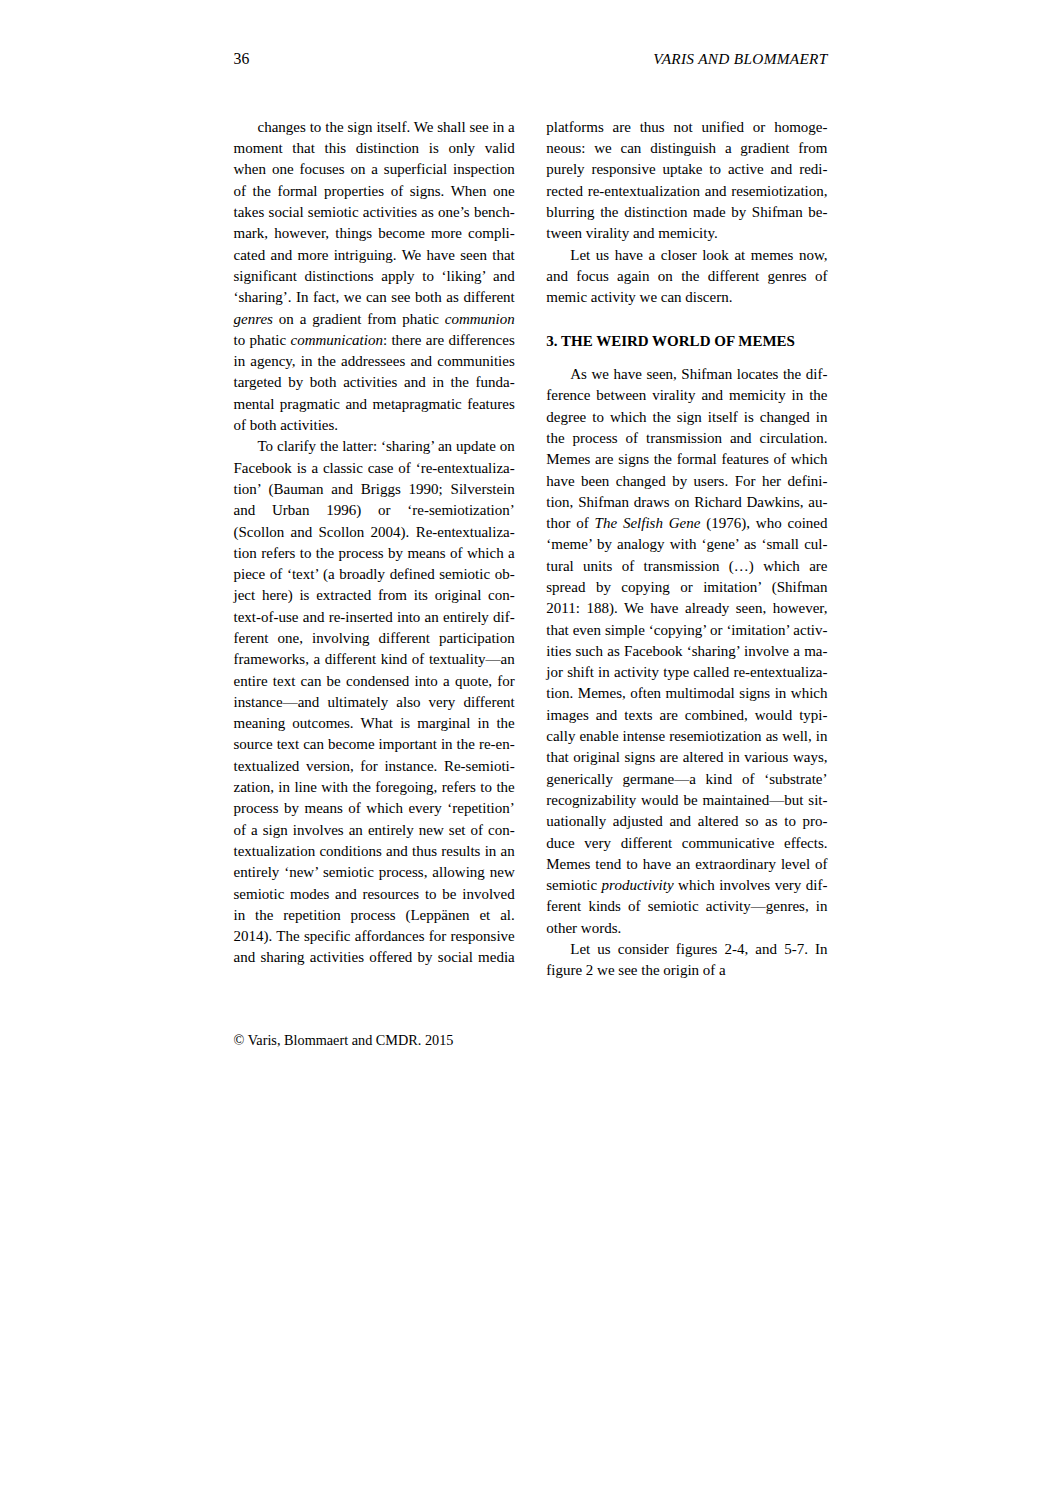36 VARIS AND BLOMMAERT
changes to the sign itself. We shall see in a moment that this distinction is only valid when one focuses on a superficial inspection of the formal properties of signs. When one takes social semiotic activities as one’s benchmark, however, things become more complicated and more intriguing. We have seen that significant distinctions apply to ‘liking’ and ‘sharing’. In fact, we can see both as different genres on a gradient from phatic communion to phatic communication: there are differences in agency, in the addressees and communities targeted by both activities and in the fundamental pragmatic and metapragmatic features of both activities.
To clarify the latter: ‘sharing’ an update on Facebook is a classic case of ‘re-entextualization’ (Bauman and Briggs 1990; Silverstein and Urban 1996) or ‘re-semiotization’ (Scollon and Scollon 2004). Re-entextualization refers to the process by means of which a piece of ‘text’ (a broadly defined semiotic object here) is extracted from its original context-of-use and re-inserted into an entirely different one, involving different participation frameworks, a different kind of textuality—an entire text can be condensed into a quote, for instance—and ultimately also very different meaning outcomes. What is marginal in the source text can become important in the re-entextualized version, for instance. Re-semiotization, in line with the foregoing, refers to the process by means of which every ‘repetition’ of a sign involves an entirely new set of contextualization conditions and thus results in an entirely ‘new’ semiotic process, allowing new semiotic modes and resources to be involved in the repetition process (Leppänen et al. 2014). The specific affordances for responsive and sharing activities offered by social media platforms are thus not unified or homogeneous: we can distinguish a gradient from purely responsive uptake to active and redirected re-entextualization and resemiotization, blurring the distinction made by Shifman between virality and memicity.
Let us have a closer look at memes now, and focus again on the different genres of memic activity we can discern.
3. The weird world of memes
As we have seen, Shifman locates the difference between virality and memicity in the degree to which the sign itself is changed in the process of transmission and circulation. Memes are signs the formal features of which have been changed by users. For her definition, Shifman draws on Richard Dawkins, author of The Selfish Gene (1976), who coined ‘meme’ by analogy with ‘gene’ as ‘small cultural units of transmission (…) which are spread by copying or imitation’ (Shifman 2011: 188). We have already seen, however, that even simple ‘copying’ or ‘imitation’ activities such as Facebook ‘sharing’ involve a major shift in activity type called re-entextualization. Memes, often multimodal signs in which images and texts are combined, would typically enable intense resemiotization as well, in that original signs are altered in various ways, generically germane—a kind of ‘substrate’ recognizability would be maintained—but situationally adjusted and altered so as to produce very different communicative effects. Memes tend to have an extraordinary level of semiotic productivity which involves very different kinds of semiotic activity—genres, in other words.
Let us consider figures 2-4, and 5-7. In figure 2 we see the origin of a
© Varis, Blommaert and CMDR. 2015